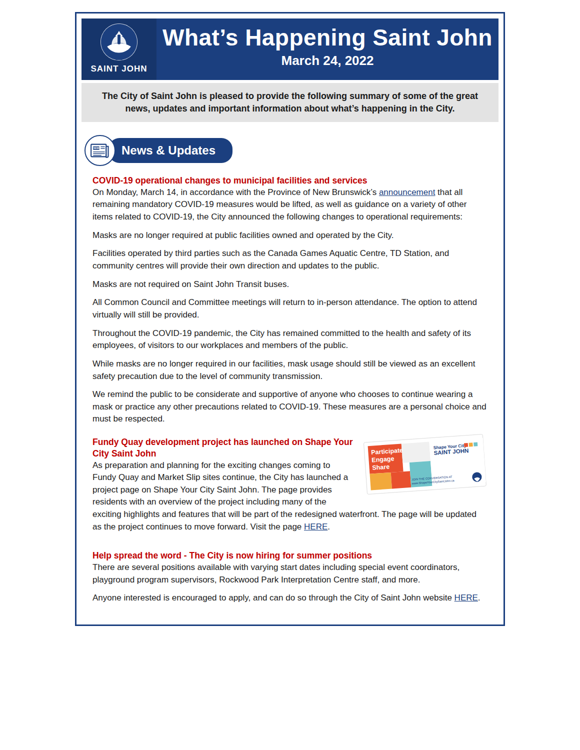SAINT JOHN
What’s Happening Saint John
March 24, 2022
The City of Saint John is pleased to provide the following summary of some of the great news, updates and important information about what’s happening in the City.
NEWS
News & Updates
COVID-19 operational changes to municipal facilities and services
On Monday, March 14, in accordance with the Province of New Brunswick’s announcement that all remaining mandatory COVID-19 measures would be lifted, as well as guidance on a variety of other items related to COVID-19, the City announced the following changes to operational requirements:
Masks are no longer required at public facilities owned and operated by the City.
Facilities operated by third parties such as the Canada Games Aquatic Centre, TD Station, and community centres will provide their own direction and updates to the public.
Masks are not required on Saint John Transit buses.
All Common Council and Committee meetings will return to in-person attendance. The option to attend virtually will still be provided.
Throughout the COVID-19 pandemic, the City has remained committed to the health and safety of its employees, of visitors to our workplaces and members of the public.
While masks are no longer required in our facilities, mask usage should still be viewed as an excellent safety precaution due to the level of community transmission.
We remind the public to be considerate and supportive of anyone who chooses to continue wearing a mask or practice any other precautions related to COVID-19. These measures are a personal choice and must be respected.
Participate Engage Share Shape Your City SAINT JOHN JOIN THE CONVERSATION AT www.ShapeYourCitySaintJohn.ca
Fundy Quay development project has launched on Shape Your City Saint John
As preparation and planning for the exciting changes coming to Fundy Quay and Market Slip sites continue, the City has launched a project page on Shape Your City Saint John. The page provides residents with an overview of the project including many of the exciting highlights and features that will be part of the redesigned waterfront. The page will be updated as the project continues to move forward. Visit the page HERE.
Help spread the word - The City is now hiring for summer positions
There are several positions available with varying start dates including special event coordinators, playground program supervisors, Rockwood Park Interpretation Centre staff, and more.
Anyone interested is encouraged to apply, and can do so through the City of Saint John website HERE.